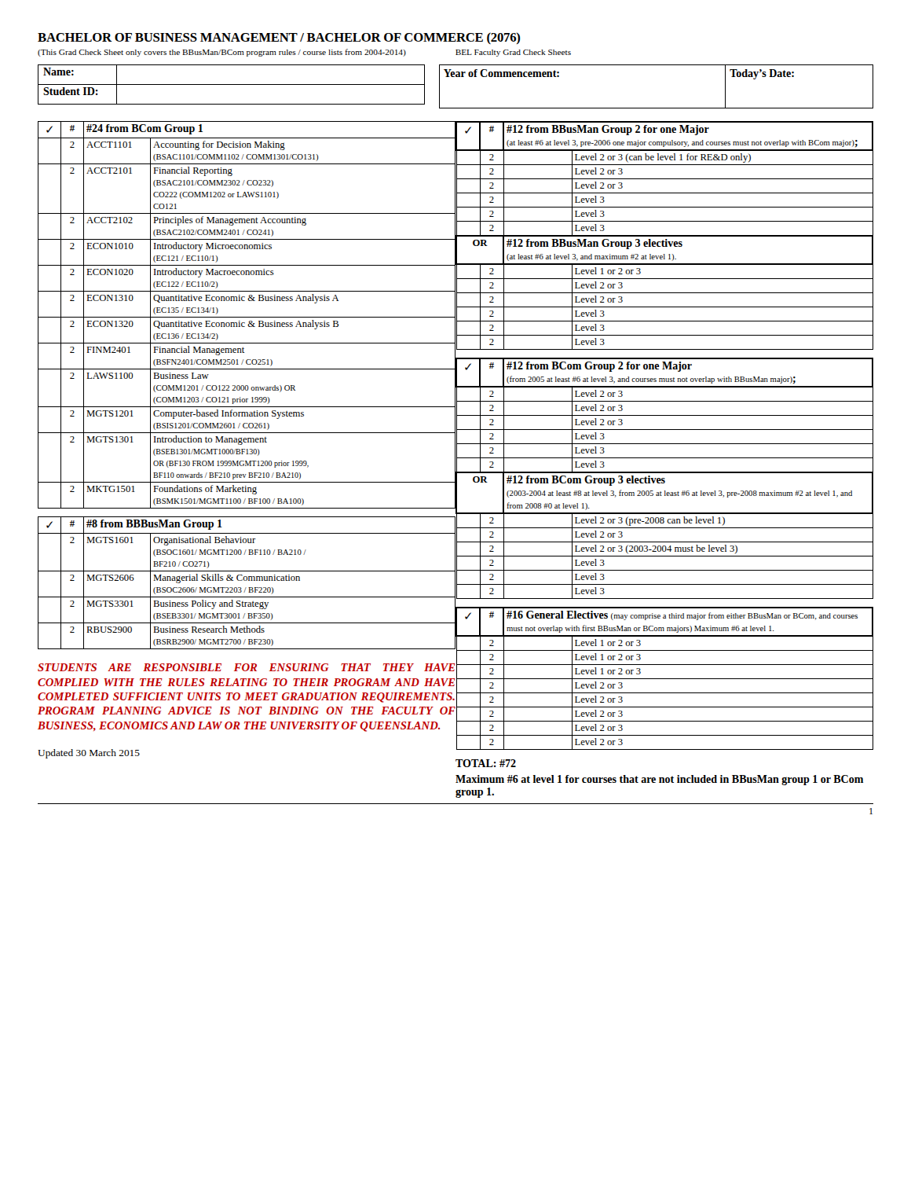BACHELOR OF BUSINESS MANAGEMENT / BACHELOR OF COMMERCE (2076)
(This Grad Check Sheet only covers the BBusMan/BCom program rules / course lists from 2004-2014) BEL Faculty Grad Check Sheets
| / Name: / / / Student ID: / / | / Year of Commencement: / Today’s Date: / |
| / ✓ / # / #24 from BCom Group 1 / / / 2 / ACCT1101 / Accounting for Decision Making (BSAC1101/COMM1102 / COMM1301/CO131) / / / 2 / ACCT2101 / Financial Reporting (BSAC2101/COMM2302 / CO232) CO222 (COMM1202 or LAWS1101) CO121 / / / 2 / ACCT2102 / Principles of Management Accounting (BSAC2102/COMM2401 / CO241) / / / 2 / ECON1010 / Introductory Microeconomics (EC121 / EC110/1) / / / 2 / ECON1020 / Introductory Macroeconomics (EC122 / EC110/2) / / / 2 / ECON1310 / Quantitative Economic & Business Analysis A (EC135 / EC134/1) / / / 2 / ECON1320 / Quantitative Economic & Business Analysis B (EC136 / EC134/2) / / / 2 / FINM2401 / Financial Management (BSFN2401/COMM2501 / CO251) / / / 2 / LAWS1100 / Business Law (COMM1201 / CO122 2000 onwards) OR (COMM1203 / CO121 prior 1999) / / / 2 / MGTS1201 / Computer-based Information Systems (BSIS1201/COMM2601 / CO261) / / / 2 / MGTS1301 / Introduction to Management (BSEB1301/MGMT1000/BF130) OR (BF130 FROM 1999MGMT1200 prior 1999, BF110 onwards / BF210 prev BF210 / BA210) / / / 2 / MKTG1501 / Foundations of Marketing (BSMK1501/MGMT1100 / BF100 / BA100) / / ✓ / # / #8 from BBBusMan Group 1 / / / 2 / MGTS1601 / Organisational Behaviour (BSOC1601/ MGMT1200 / BF110 / BA210 / BF210 / CO271) / / / 2 / MGTS2606 / Managerial Skills & Communication (BSOC2606/ MGMT2203 / BF220) / / / 2 / MGTS3301 / Business Policy and Strategy (BSEB3301/ MGMT3001 / BF350) / / / 2 / RBUS2900 / Business Research Methods (BSRB2900/ MGMT2700 / BF230) / STUDENTS ARE RESPONSIBLE FOR ENSURING THAT THEY HAVE COMPLIED WITH THE RULES RELATING TO THEIR PROGRAM AND HAVE COMPLETED SUFFICIENT UNITS TO MEET GRADUATION REQUIREMENTS. PROGRAM PLANNING ADVICE IS NOT BINDING ON THE FACULTY OF BUSINESS, ECONOMICS AND LAW OR THE UNIVERSITY OF QUEENSLAND. Updated 30 March 2015 | / ✓ / # / #12 from BBusMan Group 2 for one Major (at least #6 at level 3, pre-2006 one major compulsory, and courses must not overlap with BCom major) ; / / / 2 / / Level 2 or 3 (can be level 1 for RE&D only) / / / 2 / / Level 2 or 3 / / / 2 / / Level 2 or 3 / / / 2 / / Level 3 / / / 2 / / Level 3 / / / 2 / / Level 3 / / OR / #12 from BBusMan Group 3 electives (at least #6 at level 3, and maximum #2 at level 1). / / / 2 / / Level 1 or 2 or 3 / / / 2 / / Level 2 or 3 / / / 2 / / Level 2 or 3 / / / 2 / / Level 3 / / / 2 / / Level 3 / / / 2 / / Level 3 / / ✓ / # / #12 from BCom Group 2 for one Major (from 2005 at least #6 at level 3, and courses must not overlap with BBusMan major) ; / / / 2 / / Level 2 or 3 / / / 2 / / Level 2 or 3 / / / 2 / / Level 2 or 3 / / / 2 / / Level 3 / / / 2 / / Level 3 / / / 2 / / Level 3 / / OR / #12 from BCom Group 3 electives (2003-2004 at least #8 at level 3, from 2005 at least #6 at level 3, pre-2008 maximum #2 at level 1, and from 2008 #0 at level 1). / / / 2 / / Level 2 or 3 (pre-2008 can be level 1) / / / 2 / / Level 2 or 3 / / / 2 / / Level 2 or 3 (2003-2004 must be level 3) / / / 2 / / Level 3 / / / 2 / / Level 3 / / / 2 / / Level 3 / / ✓ / # / #16 General Electives (may comprise a third major from either BBusMan or BCom, and courses must not overlap with first BBusMan or BCom majors) Maximum #6 at level 1. / / / 2 / / Level 1 or 2 or 3 / / / 2 / / Level 1 or 2 or 3 / / / 2 / / Level 1 or 2 or 3 / / / 2 / / Level 2 or 3 / / / 2 / / Level 2 or 3 / / / 2 / / Level 2 or 3 / / / 2 / / Level 2 or 3 / / / 2 / / Level 2 or 3 / TOTAL: #72 Maximum #6 at level 1 for courses that are not included in BBusMan group 1 or BCom group 1. |
1